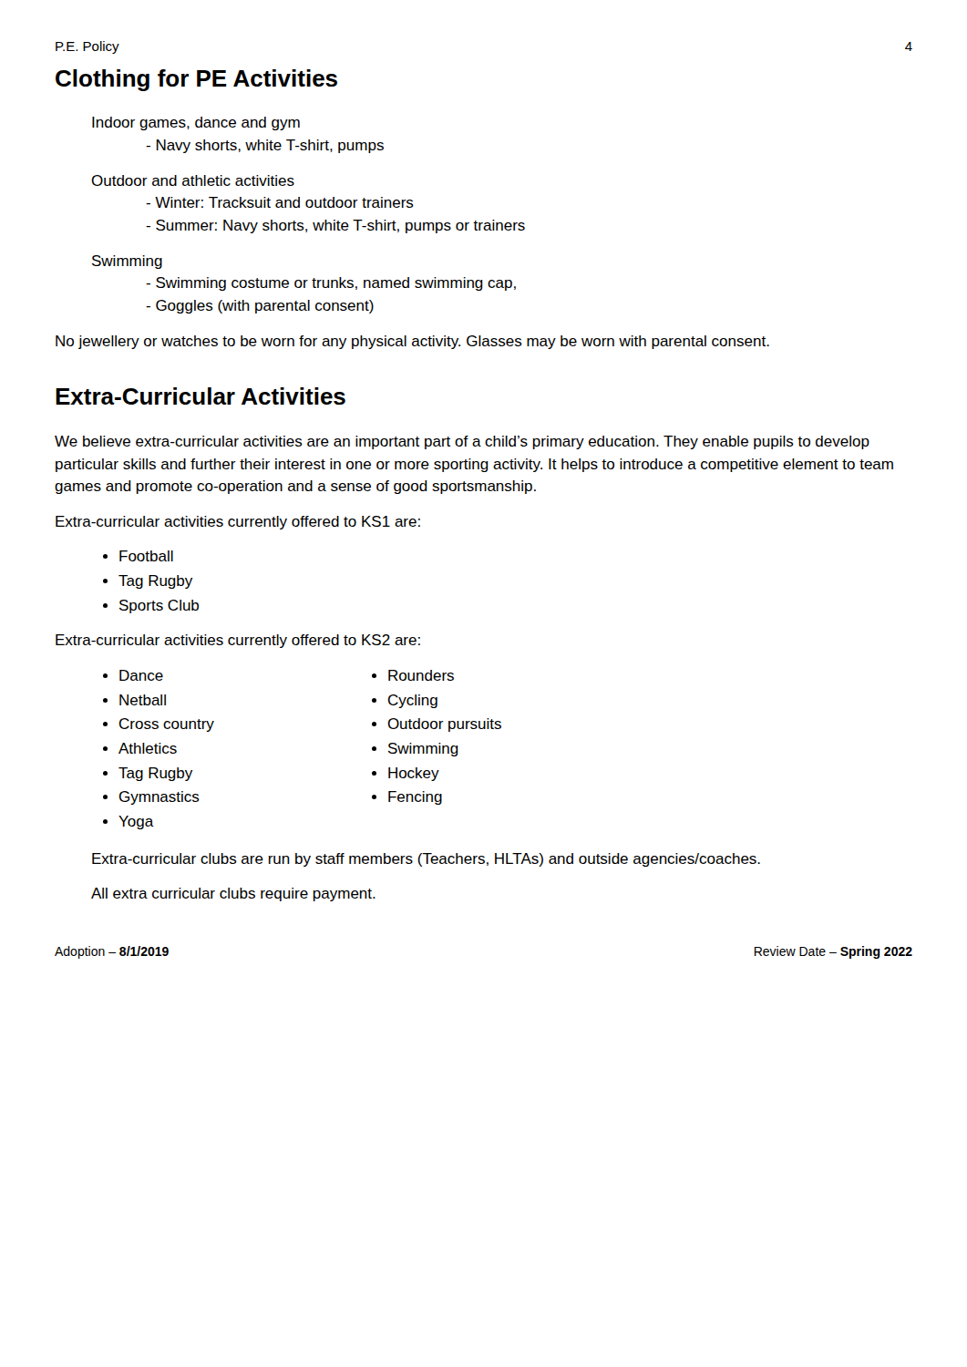P.E. Policy 4
Clothing for PE Activities
Indoor games, dance and gym
Navy shorts, white T-shirt, pumps
Outdoor and athletic activities
Winter: Tracksuit and outdoor trainers
Summer: Navy shorts, white T-shirt, pumps or trainers
Swimming
Swimming costume or trunks, named swimming cap,
Goggles (with parental consent)
No jewellery or watches to be worn for any physical activity. Glasses may be worn with parental consent.
Extra-Curricular Activities
We believe extra-curricular activities are an important part of a child’s primary education. They enable pupils to develop particular skills and further their interest in one or more sporting activity. It helps to introduce a competitive element to team games and promote co-operation and a sense of good sportsmanship.
Extra-curricular activities currently offered to KS1 are:
Football
Tag Rugby
Sports Club
Extra-curricular activities currently offered to KS2 are:
Dance
Netball
Cross country
Athletics
Tag Rugby
Gymnastics
Yoga
Rounders
Cycling
Outdoor pursuits
Swimming
Hockey
Fencing
Extra-curricular clubs are run by staff members (Teachers, HLTAs) and outside agencies/coaches.
All extra curricular clubs require payment.
Adoption – 8/1/2019 Review Date – Spring 2022